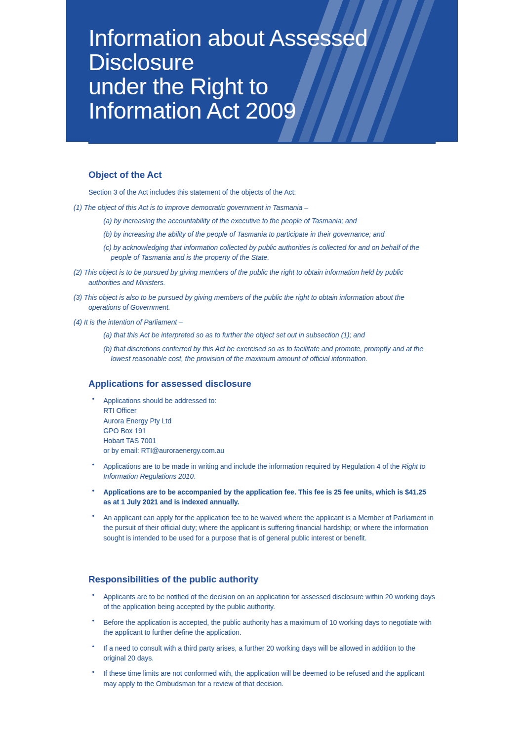Information about Assessed Disclosure
under the Right to Information Act 2009
Object of the Act
Section 3 of the Act includes this statement of the objects of the Act:
(1) The object of this Act is to improve democratic government in Tasmania –
(a) by increasing the accountability of the executive to the people of Tasmania; and
(b) by increasing the ability of the people of Tasmania to participate in their governance; and
(c) by acknowledging that information collected by public authorities is collected for and on behalf of the people of Tasmania and is the property of the State.
(2) This object is to be pursued by giving members of the public the right to obtain information held by public authorities and Ministers.
(3) This object is also to be pursued by giving members of the public the right to obtain information about the operations of Government.
(4) It is the intention of Parliament –
(a) that this Act be interpreted so as to further the object set out in subsection (1); and
(b) that discretions conferred by this Act be exercised so as to facilitate and promote, promptly and at the lowest reasonable cost, the provision of the maximum amount of official information.
Applications for assessed disclosure
Applications should be addressed to:
RTI Officer
Aurora Energy Pty Ltd
GPO Box 191
Hobart TAS 7001
or by email: RTI@auroraenergy.com.au
Applications are to be made in writing and include the information required by Regulation 4 of the Right to Information Regulations 2010.
Applications are to be accompanied by the application fee. This fee is 25 fee units, which is $41.25 as at 1 July 2021 and is indexed annually.
An applicant can apply for the application fee to be waived where the applicant is a Member of Parliament in the pursuit of their official duty; where the applicant is suffering financial hardship; or where the information sought is intended to be used for a purpose that is of general public interest or benefit.
Responsibilities of the public authority
Applicants are to be notified of the decision on an application for assessed disclosure within 20 working days of the application being accepted by the public authority.
Before the application is accepted, the public authority has a maximum of 10 working days to negotiate with the applicant to further define the application.
If a need to consult with a third party arises, a further 20 working days will be allowed in addition to the original 20 days.
If these time limits are not conformed with, the application will be deemed to be refused and the applicant may apply to the Ombudsman for a review of that decision.